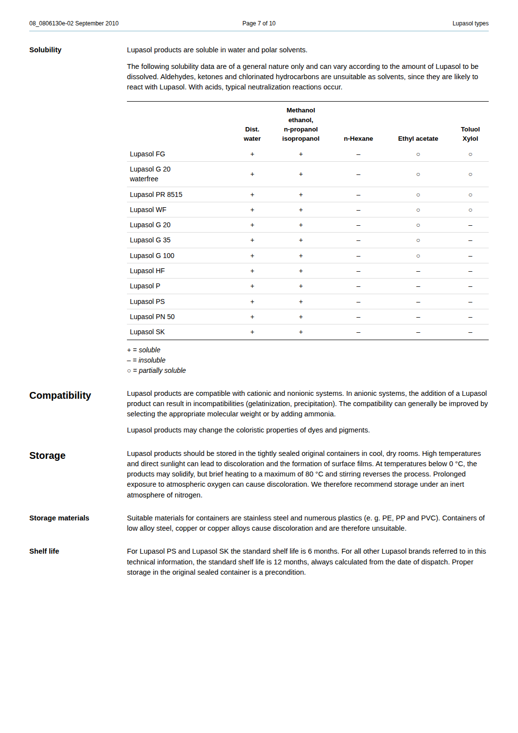08_0806130e-02 September 2010
Page 7 of 10
Lupasol types
Solubility
Lupasol products are soluble in water and polar solvents.
The following solubility data are of a general nature only and can vary according to the amount of Lupasol to be dissolved. Aldehydes, ketones and chlorinated hydrocarbons are unsuitable as solvents, since they are likely to react with Lupasol. With acids, typical neutralization reactions occur.
| | Dist. water | Methanol ethanol, n-propanol isopropanol | n-Hexane | Ethyl acetate | Toluol Xylol |
| --- | --- | --- | --- | --- | --- |
| Lupasol FG | + | + | – | ○ | ○ |
| Lupasol G 20 waterfree | + | + | – | ○ | ○ |
| Lupasol PR 8515 | + | + | – | ○ | ○ |
| Lupasol WF | + | + | – | ○ | ○ |
| Lupasol G 20 | + | + | – | ○ | – |
| Lupasol G 35 | + | + | – | ○ | – |
| Lupasol G 100 | + | + | – | ○ | – |
| Lupasol HF | + | + | – | – | – |
| Lupasol P | + | + | – | – | – |
| Lupasol PS | + | + | – | – | – |
| Lupasol PN 50 | + | + | – | – | – |
| Lupasol SK | + | + | – | – | – |
+ = soluble – = insoluble ○ = partially soluble
Compatibility
Lupasol products are compatible with cationic and nonionic systems. In anionic systems, the addition of a Lupasol product can result in incompatibilities (gelatinization, precipitation). The compatibility can generally be improved by selecting the appropriate molecular weight or by adding ammonia.
Lupasol products may change the coloristic properties of dyes and pigments.
Storage
Lupasol products should be stored in the tightly sealed original containers in cool, dry rooms. High temperatures and direct sunlight can lead to discoloration and the formation of surface films. At temperatures below 0 °C, the products may solidify, but brief heating to a maximum of 80 °C and stirring reverses the process. Prolonged exposure to atmospheric oxygen can cause discoloration. We therefore recommend storage under an inert atmosphere of nitrogen.
Storage materials
Suitable materials for containers are stainless steel and numerous plastics (e. g. PE, PP and PVC). Containers of low alloy steel, copper or copper alloys cause discoloration and are therefore unsuitable.
Shelf life
For Lupasol PS and Lupasol SK the standard shelf life is 6 months. For all other Lupasol brands referred to in this technical information, the standard shelf life is 12 months, always calculated from the date of dispatch. Proper storage in the original sealed container is a precondition.